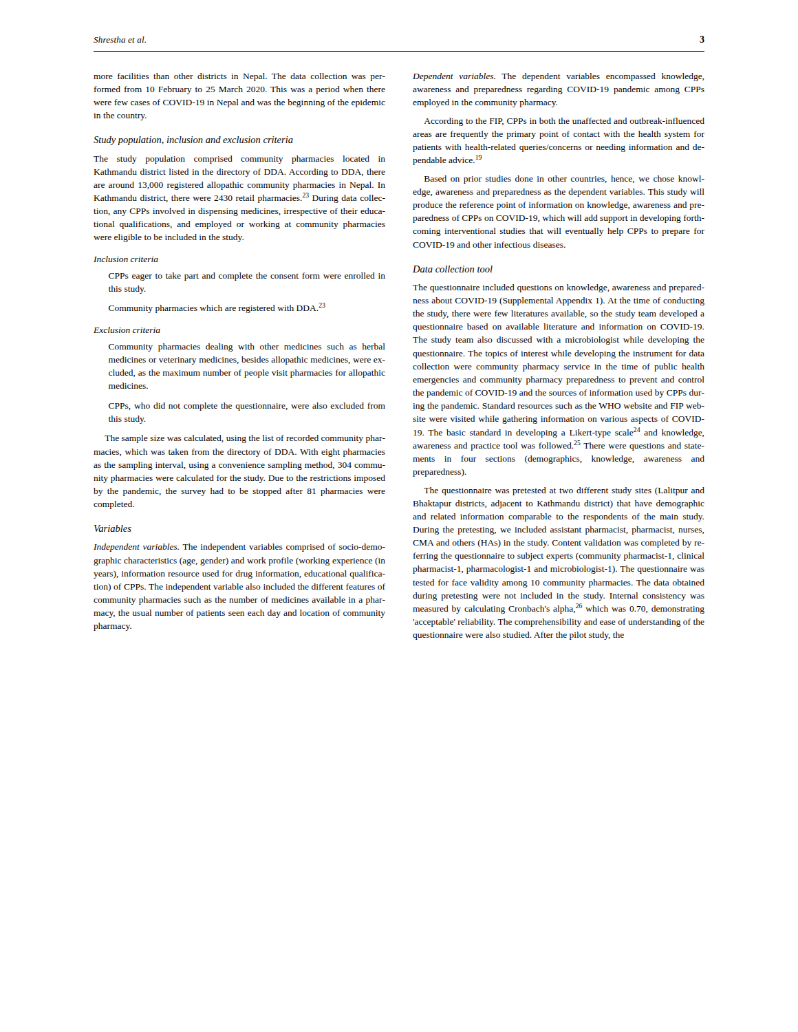Shrestha et al.
3
more facilities than other districts in Nepal. The data collection was performed from 10 February to 25 March 2020. This was a period when there were few cases of COVID-19 in Nepal and was the beginning of the epidemic in the country.
Study population, inclusion and exclusion criteria
The study population comprised community pharmacies located in Kathmandu district listed in the directory of DDA. According to DDA, there are around 13,000 registered allopathic community pharmacies in Nepal. In Kathmandu district, there were 2430 retail pharmacies.23 During data collection, any CPPs involved in dispensing medicines, irrespective of their educational qualifications, and employed or working at community pharmacies were eligible to be included in the study.
Inclusion criteria
CPPs eager to take part and complete the consent form were enrolled in this study.
Community pharmacies which are registered with DDA.23
Exclusion criteria
Community pharmacies dealing with other medicines such as herbal medicines or veterinary medicines, besides allopathic medicines, were excluded, as the maximum number of people visit pharmacies for allopathic medicines.
CPPs, who did not complete the questionnaire, were also excluded from this study.
The sample size was calculated, using the list of recorded community pharmacies, which was taken from the directory of DDA. With eight pharmacies as the sampling interval, using a convenience sampling method, 304 community pharmacies were calculated for the study. Due to the restrictions imposed by the pandemic, the survey had to be stopped after 81 pharmacies were completed.
Variables
Independent variables. The independent variables comprised of socio-demographic characteristics (age, gender) and work profile (working experience (in years), information resource used for drug information, educational qualification) of CPPs. The independent variable also included the different features of community pharmacies such as the number of medicines available in a pharmacy, the usual number of patients seen each day and location of community pharmacy.
Dependent variables. The dependent variables encompassed knowledge, awareness and preparedness regarding COVID-19 pandemic among CPPs employed in the community pharmacy.
According to the FIP, CPPs in both the unaffected and outbreak-influenced areas are frequently the primary point of contact with the health system for patients with health-related queries/concerns or needing information and dependable advice.19
Based on prior studies done in other countries, hence, we chose knowledge, awareness and preparedness as the dependent variables. This study will produce the reference point of information on knowledge, awareness and preparedness of CPPs on COVID-19, which will add support in developing forthcoming interventional studies that will eventually help CPPs to prepare for COVID-19 and other infectious diseases.
Data collection tool
The questionnaire included questions on knowledge, awareness and preparedness about COVID-19 (Supplemental Appendix 1). At the time of conducting the study, there were few literatures available, so the study team developed a questionnaire based on available literature and information on COVID-19. The study team also discussed with a microbiologist while developing the questionnaire. The topics of interest while developing the instrument for data collection were community pharmacy service in the time of public health emergencies and community pharmacy preparedness to prevent and control the pandemic of COVID-19 and the sources of information used by CPPs during the pandemic. Standard resources such as the WHO website and FIP website were visited while gathering information on various aspects of COVID-19. The basic standard in developing a Likert-type scale24 and knowledge, awareness and practice tool was followed.25 There were questions and statements in four sections (demographics, knowledge, awareness and preparedness).
The questionnaire was pretested at two different study sites (Lalitpur and Bhaktapur districts, adjacent to Kathmandu district) that have demographic and related information comparable to the respondents of the main study. During the pretesting, we included assistant pharmacist, pharmacist, nurses, CMA and others (HAs) in the study. Content validation was completed by referring the questionnaire to subject experts (community pharmacist-1, clinical pharmacist-1, pharmacologist-1 and microbiologist-1). The questionnaire was tested for face validity among 10 community pharmacies. The data obtained during pretesting were not included in the study. Internal consistency was measured by calculating Cronbach's alpha,26 which was 0.70, demonstrating 'acceptable' reliability. The comprehensibility and ease of understanding of the questionnaire were also studied. After the pilot study, the